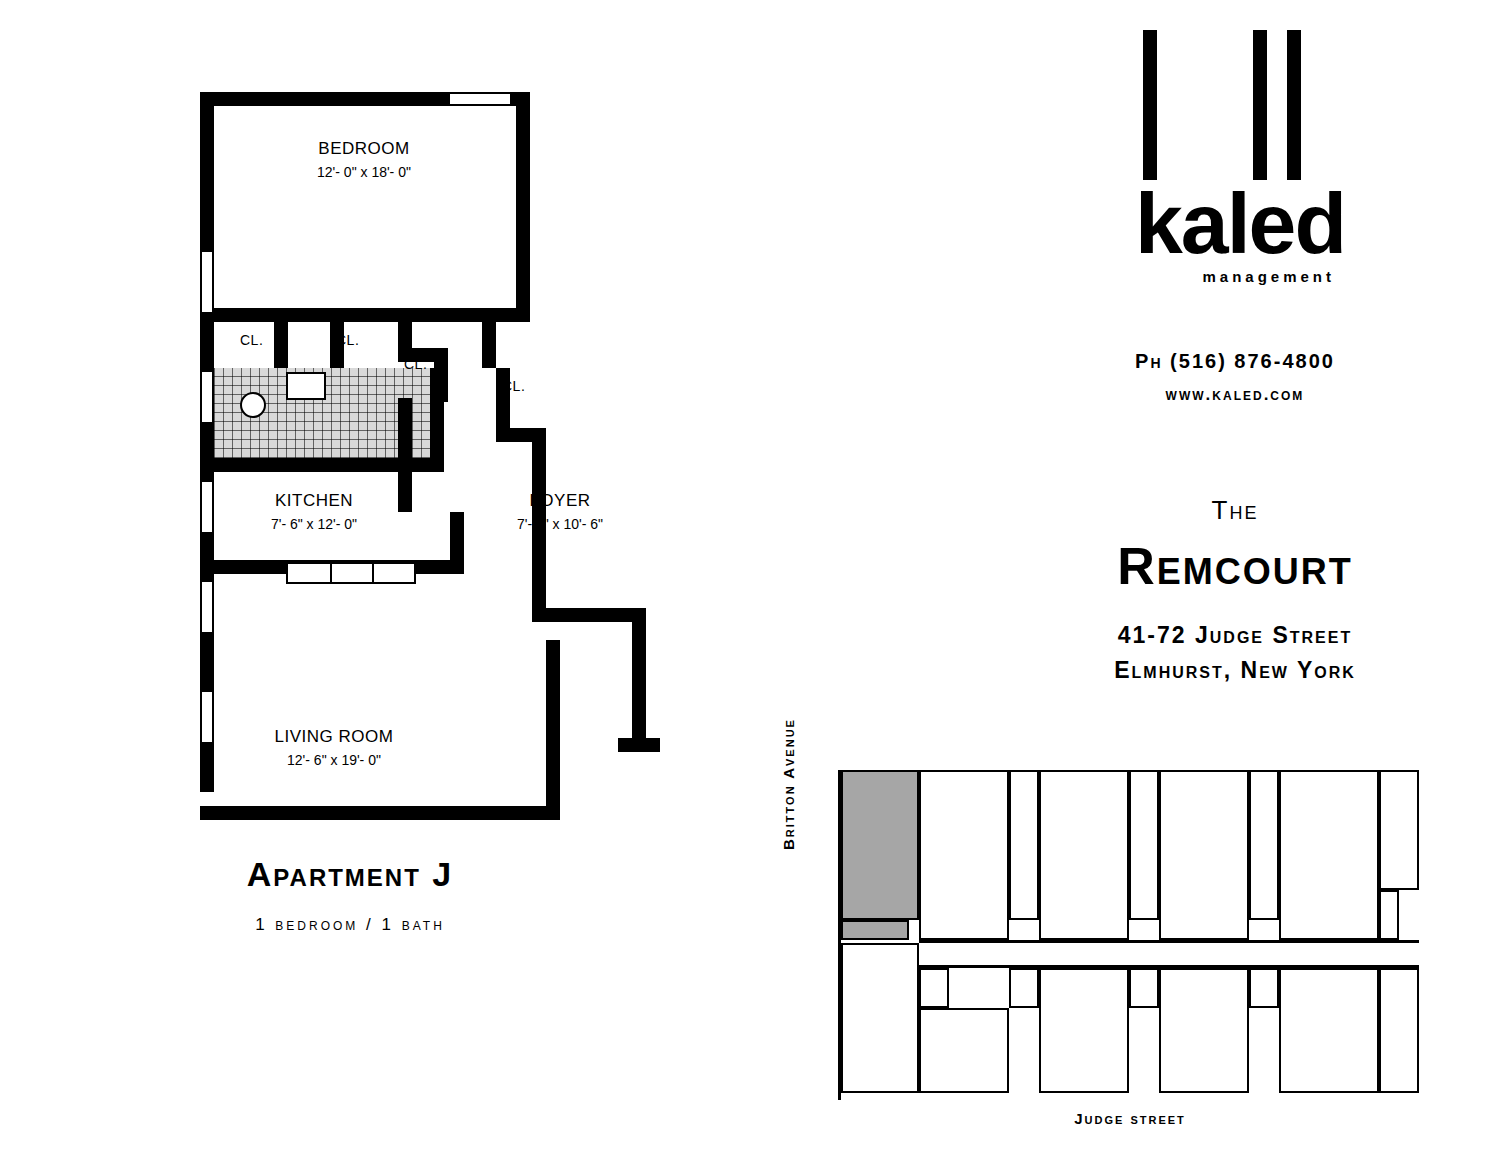BEDROOM
12'- 0" x 18'- 0"
CL. CL. CL. CL.
KITCHEN
7'- 6" x 12'- 0"
FOYER
7'- 6" x 10'- 6"
LIVING ROOM
12'- 6" x 19'- 0"
Apartment J
1 bedroom / 1 bath
kaled
management
Ph (516) 876-4800 www.kaled.com
The
Remcourt
41-72 Judge Street
Elmhurst, New York
Britton Avenue
Judge street